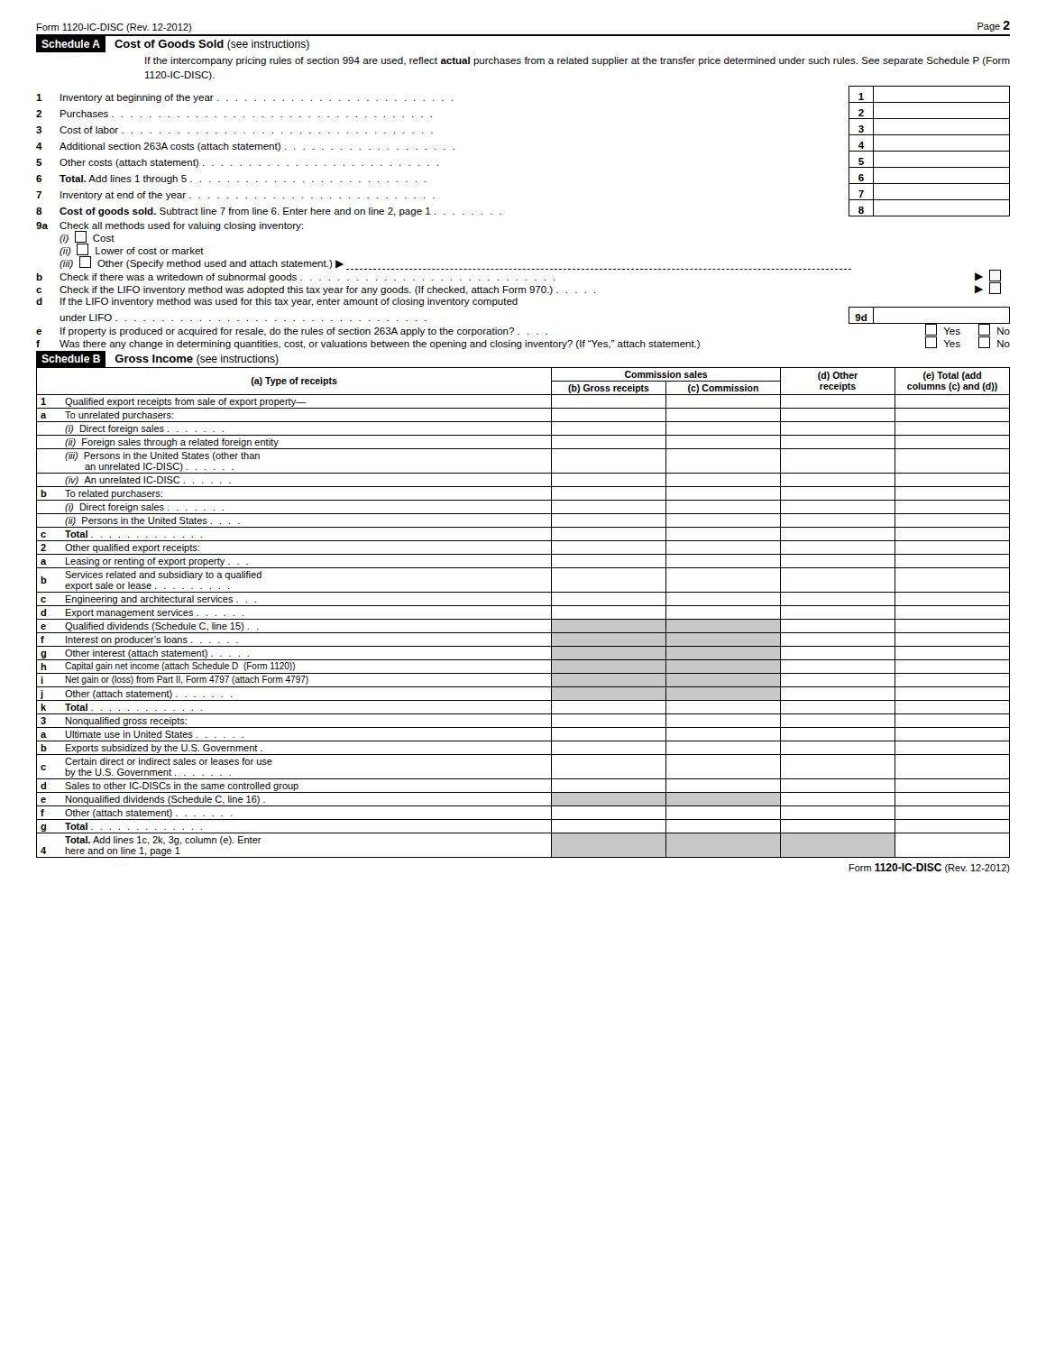Form 1120-IC-DISC (Rev. 12-2012)
Page 2
Schedule A
Cost of Goods Sold (see instructions)
If the intercompany pricing rules of section 994 are used, reflect actual purchases from a related supplier at the transfer price determined under such rules. See separate Schedule P (Form 1120-IC-DISC).
| 1 | Inventory at beginning of the year . . . . . . . . . . . . . . . . . . . . . . . . . . | 1 | |
| 2 | Purchases . . . . . . . . . . . . . . . . . . . . . . . . . . . . . . . . . . . | 2 | |
| 3 | Cost of labor . . . . . . . . . . . . . . . . . . . . . . . . . . . . . . . . . . | 3 | |
| 4 | Additional section 263A costs (attach statement) . . . . . . . . . . . . . . . . . . . | 4 | |
| 5 | Other costs (attach statement) . . . . . . . . . . . . . . . . . . . . . . . . . . | 5 | |
| 6 | Total. Add lines 1 through 5 . . . . . . . . . . . . . . . . . . . . . . . . . . | 6 | |
| 7 | Inventory at end of the year . . . . . . . . . . . . . . . . . . . . . . . . . . . | 7 | |
| 8 | Cost of goods sold. Subtract line 7 from line 6. Enter here and on line 2, page 1 . . . . . . . . | 8 | |
| 9a | Check all methods used for valuing closing inventory: |
| | (i) Cost |
| | (ii) Lower of cost or market |
| | (iii) Other (Specify method used and attach statement.) ▶ |
| b | Check if there was a writedown of subnormal goods . . . . . . . . . . . . . . . . . . . . . . . . . . . . | ▶ | |
| c | Check if the LIFO inventory method was adopted this tax year for any goods. (If checked, attach Form 970.) . . . . . | ▶ | |
| d | If the LIFO inventory method was used for this tax year, enter amount of closing inventory computed | | |
| | under LIFO . . . . . . . . . . . . . . . . . . . . . . . . . . . . . . . . . . | 9d | |
| e | If property is produced or acquired for resale, do the rules of section 263A apply to the corporation? . . . . | Yes | No |
| f | Was there any change in determining quantities, cost, or valuations between the opening and closing inventory? (If “Yes,” attach statement.) | Yes | No |
Schedule B
Gross Income (see instructions)
| (a) Type of receipts | Commission sales | (d) Other receipts | (e) Total (add columns (c) and (d)) |
| --- | --- | --- | --- |
| (b) Gross receipts | (c) Commission |
| 1 | Qualified export receipts from sale of export property— | | | | |
| a | To unrelated purchasers: | | | | |
| | (i) Direct foreign sales . . . . . . . | | | | |
| | (ii) Foreign sales through a related foreign entity | | | | |
| | (iii) Persons in the United States (other than an unrelated IC-DISC) . . . . . . | | | | |
| | (iv) An unrelated IC-DISC . . . . . . | | | | |
| b | To related purchasers: | | | | |
| | (i) Direct foreign sales . . . . . . . | | | | |
| | (ii) Persons in the United States . . . . | | | | |
| c | Total . . . . . . . . . . . . . | | | | |
| 2 | Other qualified export receipts: | | | | |
| a | Leasing or renting of export property . . . | | | | |
| b | Services related and subsidiary to a qualified export sale or lease . . . . . . . . . | | | | |
| c | Engineering and architectural services . . . | | | | |
| d | Export management services . . . . . . | | | | |
| e | Qualified dividends (Schedule C, line 15) . . | | | | |
| f | Interest on producer’s loans . . . . . . | | | | |
| g | Other interest (attach statement) . . . . . | | | | |
| h | Capital gain net income (attach Schedule D (Form 1120)) | | | | |
| i | Net gain or (loss) from Part II, Form 4797 (attach Form 4797) | | | | |
| j | Other (attach statement) . . . . . . . | | | | |
| k | Total . . . . . . . . . . . . . | | | | |
| 3 | Nonqualified gross receipts: | | | | |
| a | Ultimate use in United States . . . . . . | | | | |
| b | Exports subsidized by the U.S. Government . | | | | |
| c | Certain direct or indirect sales or leases for use by the U.S. Government . . . . . . . | | | | |
| d | Sales to other IC-DISCs in the same controlled group | | | | |
| e | Nonqualified dividends (Schedule C, line 16) . | | | | |
| f | Other (attach statement) . . . . . . . | | | | |
| g | Total . . . . . . . . . . . . . | | | | |
| 4 | Total. Add lines 1c, 2k, 3g, column (e). Enter here and on line 1, page 1 | | | | |
Form 1120-IC-DISC (Rev. 12-2012)